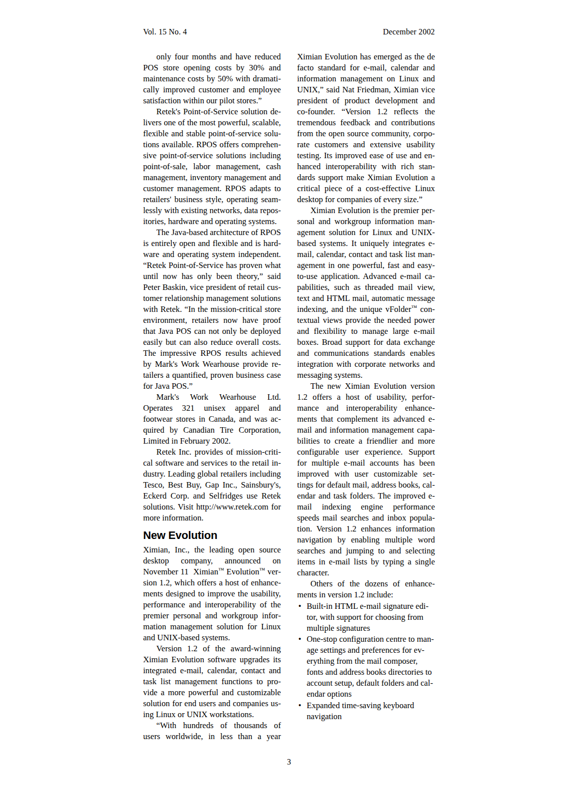Vol. 15 No. 4 December 2002
only four months and have reduced POS store opening costs by 30% and maintenance costs by 50% with dramatically improved customer and employee satisfaction within our pilot stores.”
Retek's Point-of-Service solution delivers one of the most powerful, scalable, flexible and stable point-of-service solutions available. RPOS offers comprehensive point-of-service solutions including point-of-sale, labor management, cash management, inventory management and customer management. RPOS adapts to retailers' business style, operating seamlessly with existing networks, data repositories, hardware and operating systems.
The Java-based architecture of RPOS is entirely open and flexible and is hardware and operating system independent. “Retek Point-of-Service has proven what until now has only been theory,” said Peter Baskin, vice president of retail customer relationship management solutions with Retek. “In the mission-critical store environment, retailers now have proof that Java POS can not only be deployed easily but can also reduce overall costs. The impressive RPOS results achieved by Mark's Work Wearhouse provide retailers a quantified, proven business case for Java POS.”
Mark's Work Wearhouse Ltd. Operates 321 unisex apparel and footwear stores in Canada, and was acquired by Canadian Tire Corporation, Limited in February 2002.
Retek Inc. provides of mission-critical software and services to the retail industry. Leading global retailers including Tesco, Best Buy, Gap Inc., Sainsbury's, Eckerd Corp. and Selfridges use Retek solutions. Visit http://www.retek.com for more information.
New Evolution
Ximian, Inc., the leading open source desktop company, announced on November 11 Ximian™ Evolution™ version 1.2, which offers a host of enhancements designed to improve the usability, performance and interoperability of the premier personal and workgroup information management solution for Linux and UNIX-based systems.
Version 1.2 of the award-winning Ximian Evolution software upgrades its integrated e-mail, calendar, contact and task list management functions to provide a more powerful and customizable solution for end users and companies using Linux or UNIX workstations.
“With hundreds of thousands of users worldwide, in less than a year Ximian Evolution has emerged as the de facto standard for e-mail, calendar and information management on Linux and UNIX,” said Nat Friedman, Ximian vice president of product development and co-founder. “Version 1.2 reflects the tremendous feedback and contributions from the open source community, corporate customers and extensive usability testing. Its improved ease of use and enhanced interoperability with rich standards support make Ximian Evolution a critical piece of a cost-effective Linux desktop for companies of every size.”
Ximian Evolution is the premier personal and workgroup information management solution for Linux and UNIX-based systems. It uniquely integrates e-mail, calendar, contact and task list management in one powerful, fast and easy-to-use application. Advanced e-mail capabilities, such as threaded mail view, text and HTML mail, automatic message indexing, and the unique vFolder™ contextual views provide the needed power and flexibility to manage large e-mail boxes. Broad support for data exchange and communications standards enables integration with corporate networks and messaging systems.
The new Ximian Evolution version 1.2 offers a host of usability, performance and interoperability enhancements that complement its advanced e-mail and information management capabilities to create a friendlier and more configurable user experience. Support for multiple e-mail accounts has been improved with user customizable settings for default mail, address books, calendar and task folders. The improved e-mail indexing engine performance speeds mail searches and inbox population. Version 1.2 enhances information navigation by enabling multiple word searches and jumping to and selecting items in e-mail lists by typing a single character.
Others of the dozens of enhancements in version 1.2 include:
Built-in HTML e-mail signature editor, with support for choosing from multiple signatures
One-stop configuration centre to manage settings and preferences for everything from the mail composer, fonts and address books directories to account setup, default folders and calendar options
Expanded time-saving keyboard navigation
3